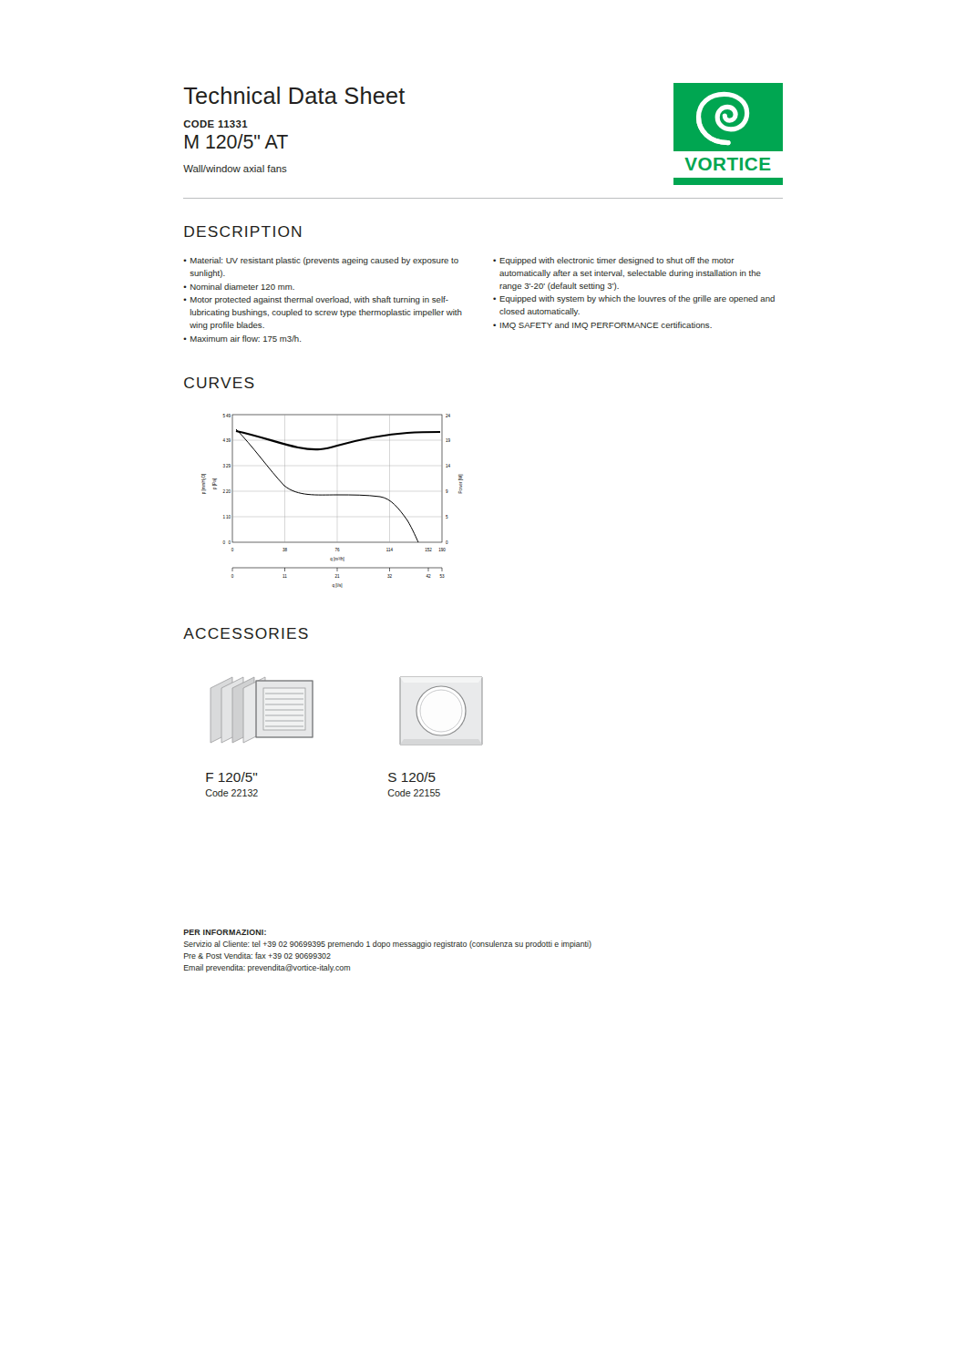Technical Data Sheet
CODE 11331
M 120/5" AT
Wall/window axial fans
VORTICE
DESCRIPTION
Material: UV resistant plastic (prevents ageing caused by exposure to sunlight).
Nominal diameter 120 mm.
Motor protected against thermal overload, with shaft turning in self-lubricating bushings, coupled to screw type thermoplastic impeller with wing profile blades.
Maximum air flow: 175 m3/h.
Equipped with electronic timer designed to shut off the motor automatically after a set interval, selectable during installation in the range 3'-20' (default setting 3').
Equipped with system by which the louvres of the grille are opened and closed automatically.
IMQ SAFETY and IMQ PERFORMANCE certifications.
CURVES
0 1 2 3 4 5 0 10 20 29 39 49 0 5 9 14 19 24 p [mmH₂O] p [Pa] Power [W] 0 38 76 114 152 190 q [m³/h] 0 11 21 32 42 53 q [l/s]
ACCESSORIES
F 120/5"
Code 22132
S 120/5
Code 22155
PER INFORMAZIONI:
Servizio al Cliente: tel +39 02 90699395 premendo 1 dopo messaggio registrato (consulenza su prodotti e impianti)
Pre & Post Vendita: fax +39 02 90699302
Email prevendita: prevendita@vortice-italy.com